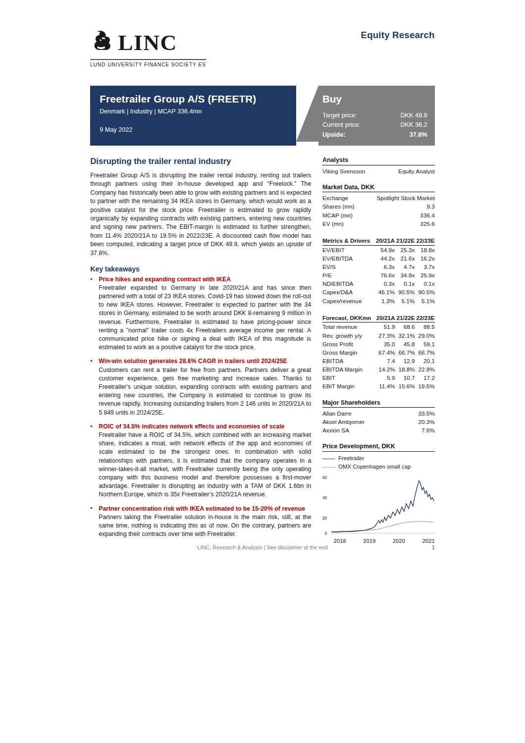LINC LUND UNIVERSITY FINANCE SOCIETY EST 1991
Equity Research
Freetrailer Group A/S (FREETR)
Denmark | Industry | MCAP 336.4mn
9 May 2022
Buy
Target price: DKK 49.9
Current price: DKK 36.2
Upside: 37.8%
Disrupting the trailer rental industry
Freetrailer Group A/S is disrupting the trailer rental industry, renting out trailers through partners using their in-house developed app and “Freelock.” The Company has historically been able to grow with existing partners and is expected to partner with the remaining 34 IKEA stores in Germany, which would work as a positive catalyst for the stock price. Freetrailer is estimated to grow rapidly organically by expanding contracts with existing partners, entering new countries and signing new partners. The EBIT-margin is estimated to further strengthen, from 11.4% 2020/21A to 19.5% in 2022/23E. A discounted cash flow model has been computed, indicating a target price of DKK 49.9, which yields an upside of 37.8%.
Key takeaways
Price hikes and expanding contract with IKEA Freetrailer expanded to Germany in late 2020/21A and has since then partnered with a total of 23 IKEA stores. Covid-19 has slowed down the roll-out to new IKEA stores. However, Freetrailer is expected to partner with the 34 stores in Germany, estimated to be worth around DKK 8-remaining 9 million in revenue. Furthermore, Freetrailer is estimated to have pricing-power since renting a ”normal” trailer costs 4x Freetrailers average income per rental. A communicated price hike or signing a deal with IKEA of this magnitude is estimated to work as a positive catalyst for the stock price.
Win-win solution generates 28.6% CAGR in trailers until 2024/25E Customers can rent a trailer for free from partners. Partners deliver a great customer experience, gets free marketing and increase sales. Thanks to Freetrailer’s unique solution, expanding contracts with existing partners and entering new countries, the Company is estimated to continue to grow its revenue rapidly. Increasing outstanding trailers from 2 146 units in 2020/21A to 5 849 units in 2024/25E.
ROIC of 34.5% indicates network effects and economies of scale Freetrailer have a ROIC of 34.5%, which combined with an increasing market share, indicates a moat, with network effects of the app and economies of scale estimated to be the strongest ones. In combination with solid relationships with partners, it is estimated that the company operates in a winner-takes-it-all market, with Freetrailer currently being the only operating company with this business model and therefore possesses a first-mover advantage. Freetrailer is disrupting an industry with a TAM of DKK 1.6bn in Northern Europe, which is 35x Freetrailer’s 2020/21A revenue.
Partner concentration risk with IKEA estimated to be 15-20% of revenue Partners taking the Freetrailer solution in-house is the main risk, still, at the same time, nothing is indicating this as of now. On the contrary, partners are expanding their contracts over time with Freetrailer.
Analysts
| Viking Svensson | Equity Analyst |
Market Data, DKK
| Exchange | Spotlight Stock Market |
| Shares (mn) | 9.3 |
| MCAP (mn) | 336.4 |
| EV (mn) | 325.6 |
| Metrics & Drivers | 20/21A | 21/22E | 22/23E |
| --- | --- | --- | --- |
| EV/EBIT | 54.9x | 25.3x | 18.8x |
| EV/EBITDA | 44.2x | 21.6x | 16.2x |
| EV/S | 6.3x | 4.7x | 3.7x |
| P/E | 76.6x | 34.8x | 25.9x |
| ND/EBITDA | 0.3x | 0.1x | 0.1x |
| Capex/D&A | 46.1% | 90.5% | 90.5% |
| Capex/revenue | 1.3% | 5.1% | 5.1% |
| Forecast, DKKmn | 20/21A | 21/22E | 22/23E |
| --- | --- | --- | --- |
| Total revenue | 51.9 | 68.6 | 88.5 |
| Rev. growth y/y | 27.3% | 32.1% | 29.0% |
| Gross Profit | 35.0 | 45.8 | 59.1 |
| Gross Margin | 67.4% | 66.7% | 66.7% |
| EBITDA | 7.4 | 12.9 | 20.1 |
| EBITDA Margin | 14.2% | 18.8% | 22.8% |
| EBIT | 5.9 | 10.7 | 17.2 |
| EBIT Margin | 11.4% | 15.6% | 19.5% |
Major Shareholders
| Allan Darre | 33.5% |
| Aksel Ambjorner | 20.3% |
| Axxion SA | 7.6% |
Price Development, DKK
Freetrailer
OMX Copenhagen small cap
60 40 20 0
2018201920202021
LINC, Research & Analysis | See disclaimer at the end 1